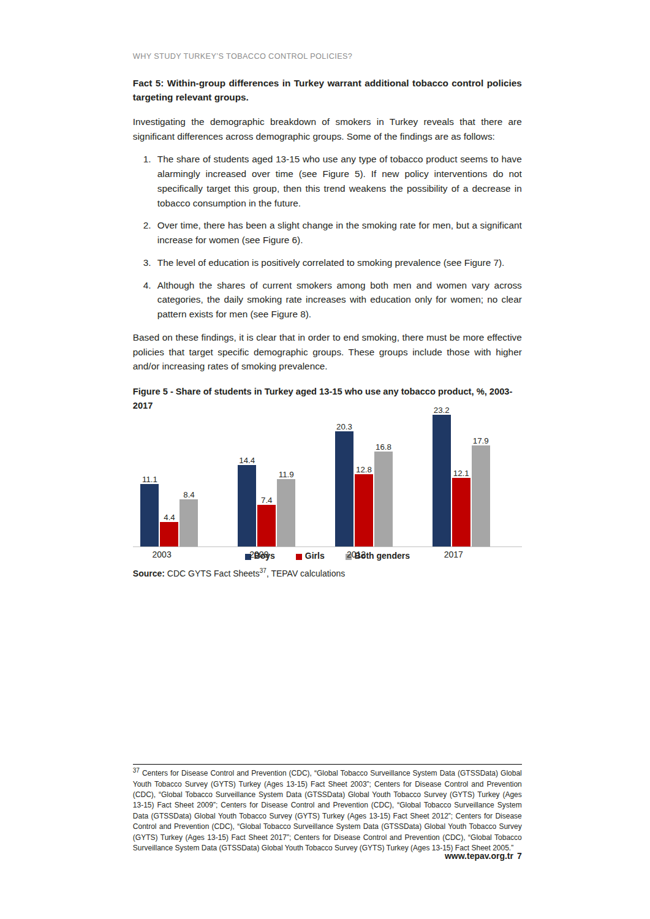WHY STUDY TURKEY’S TOBACCO CONTROL POLICIES?
Fact 5: Within-group differences in Turkey warrant additional tobacco control policies targeting relevant groups.
Investigating the demographic breakdown of smokers in Turkey reveals that there are significant differences across demographic groups. Some of the findings are as follows:
The share of students aged 13-15 who use any type of tobacco product seems to have alarmingly increased over time (see Figure 5). If new policy interventions do not specifically target this group, then this trend weakens the possibility of a decrease in tobacco consumption in the future.
Over time, there has been a slight change in the smoking rate for men, but a significant increase for women (see Figure 6).
The level of education is positively correlated to smoking prevalence (see Figure 7).
Although the shares of current smokers among both men and women vary across categories, the daily smoking rate increases with education only for women; no clear pattern exists for men (see Figure 8).
Based on these findings, it is clear that in order to end smoking, there must be more effective policies that target specific demographic groups. These groups include those with higher and/or increasing rates of smoking prevalence.
Figure 5 - Share of students in Turkey aged 13-15 who use any tobacco product, %, 2003-2017
11.1
4.4
8.4
14.4
7.4
11.9
20.3
12.8
16.8
23.2
12.1
17.9
2003
2009
2012
2017
Boys
Girls
Both genders
Source: CDC GYTS Fact Sheets37, TEPAV calculations
37 Centers for Disease Control and Prevention (CDC), “Global Tobacco Surveillance System Data (GTSSData) Global Youth Tobacco Survey (GYTS) Turkey (Ages 13-15) Fact Sheet 2003”; Centers for Disease Control and Prevention (CDC), “Global Tobacco Surveillance System Data (GTSSData) Global Youth Tobacco Survey (GYTS) Turkey (Ages 13-15) Fact Sheet 2009”; Centers for Disease Control and Prevention (CDC), “Global Tobacco Surveillance System Data (GTSSData) Global Youth Tobacco Survey (GYTS) Turkey (Ages 13-15) Fact Sheet 2012”; Centers for Disease Control and Prevention (CDC), “Global Tobacco Surveillance System Data (GTSSData) Global Youth Tobacco Survey (GYTS) Turkey (Ages 13-15) Fact Sheet 2017”; Centers for Disease Control and Prevention (CDC), “Global Tobacco Surveillance System Data (GTSSData) Global Youth Tobacco Survey (GYTS) Turkey (Ages 13-15) Fact Sheet 2005.”
www.tepav.org.tr7